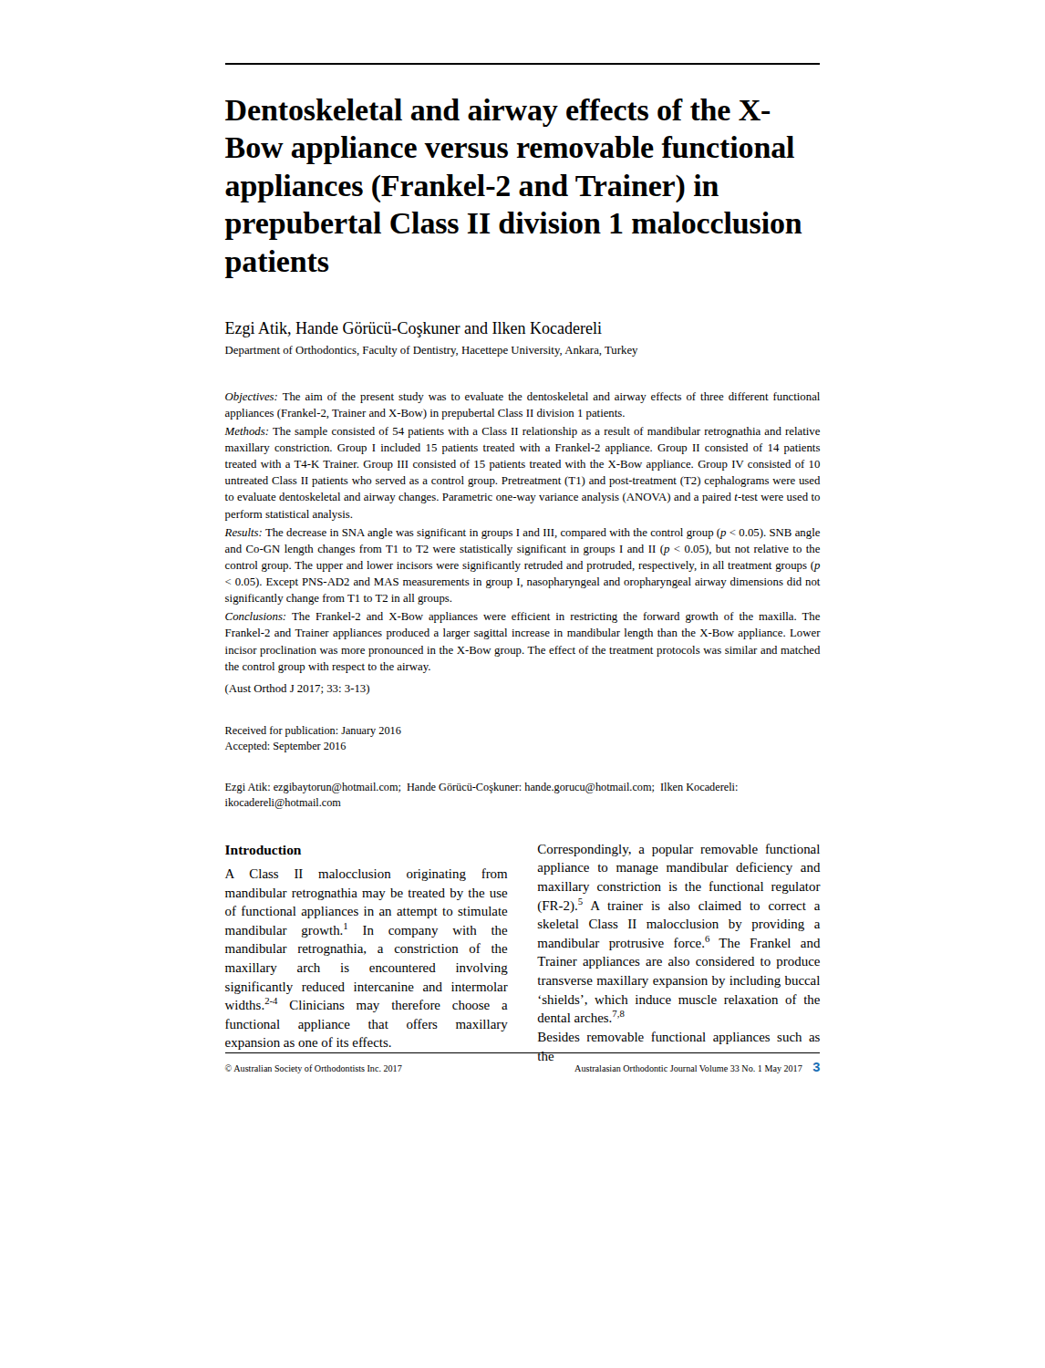Dentoskeletal and airway effects of the X-Bow appliance versus removable functional appliances (Frankel-2 and Trainer) in prepubertal Class II division 1 malocclusion patients
Ezgi Atik, Hande Görücü-Coşkuner and Ilken Kocadereli
Department of Orthodontics, Faculty of Dentistry, Hacettepe University, Ankara, Turkey
Objectives: The aim of the present study was to evaluate the dentoskeletal and airway effects of three different functional appliances (Frankel-2, Trainer and X-Bow) in prepubertal Class II division 1 patients.
Methods: The sample consisted of 54 patients with a Class II relationship as a result of mandibular retrognathia and relative maxillary constriction. Group I included 15 patients treated with a Frankel-2 appliance. Group II consisted of 14 patients treated with a T4-K Trainer. Group III consisted of 15 patients treated with the X-Bow appliance. Group IV consisted of 10 untreated Class II patients who served as a control group. Pretreatment (T1) and post-treatment (T2) cephalograms were used to evaluate dentoskeletal and airway changes. Parametric one-way variance analysis (ANOVA) and a paired t-test were used to perform statistical analysis.
Results: The decrease in SNA angle was significant in groups I and III, compared with the control group (p < 0.05). SNB angle and Co-GN length changes from T1 to T2 were statistically significant in groups I and II (p < 0.05), but not relative to the control group. The upper and lower incisors were significantly retruded and protruded, respectively, in all treatment groups (p < 0.05). Except PNS-AD2 and MAS measurements in group I, nasopharyngeal and oropharyngeal airway dimensions did not significantly change from T1 to T2 in all groups.
Conclusions: The Frankel-2 and X-Bow appliances were efficient in restricting the forward growth of the maxilla. The Frankel-2 and Trainer appliances produced a larger sagittal increase in mandibular length than the X-Bow appliance. Lower incisor proclination was more pronounced in the X-Bow group. The effect of the treatment protocols was similar and matched the control group with respect to the airway.
(Aust Orthod J 2017; 33: 3-13)
Received for publication: January 2016
Accepted: September 2016
Ezgi Atik: ezgibaytorun@hotmail.com; Hande Görücü-Coşkuner: hande.gorucu@hotmail.com; Ilken Kocadereli: ikocadereli@hotmail.com
Introduction
A Class II malocclusion originating from mandibular retrognathia may be treated by the use of functional appliances in an attempt to stimulate mandibular growth.1 In company with the mandibular retrognathia, a constriction of the maxillary arch is encountered involving significantly reduced intercanine and intermolar widths.2-4 Clinicians may therefore choose a functional appliance that offers maxillary expansion as one of its effects.
Correspondingly, a popular removable functional appliance to manage mandibular deficiency and maxillary constriction is the functional regulator (FR-2).5 A trainer is also claimed to correct a skeletal Class II malocclusion by providing a mandibular protrusive force.6 The Frankel and Trainer appliances are also considered to produce transverse maxillary expansion by including buccal ‘shields’, which induce muscle relaxation of the dental arches.7,8
Besides removable functional appliances such as the
© Australian Society of Orthodontists Inc. 2017
Australasian Orthodontic Journal Volume 33 No. 1 May 20173